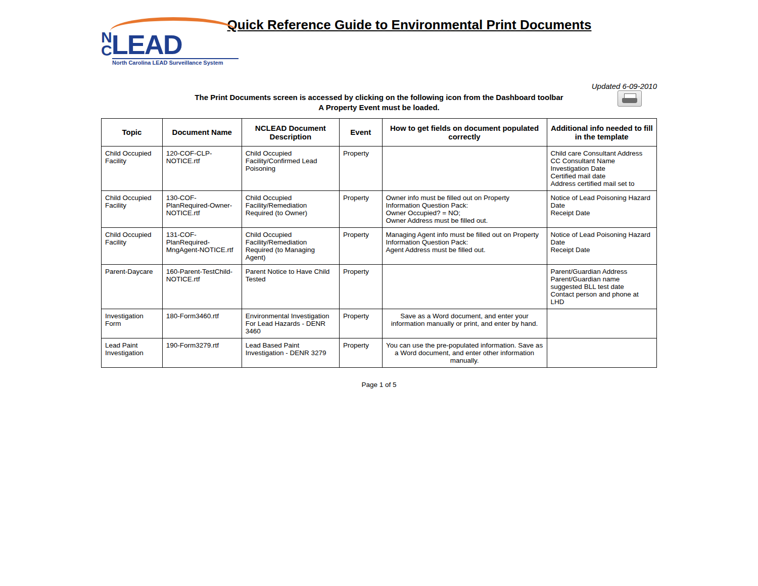NC LEAD
North Carolina LEAD Surveillance System
Quick Reference Guide to Environmental Print Documents
Updated 6-09-2010
The Print Documents screen is accessed by clicking on the following icon from the Dashboard toolbar
A Property Event must be loaded.
| Topic | Document Name | NCLEAD Document Description | Event | How to get fields on document populated correctly | Additional info needed to fill in the template |
| --- | --- | --- | --- | --- | --- |
| Child Occupied Facility | 120-COF-CLP-NOTICE.rtf | Child Occupied Facility/Confirmed Lead Poisoning | Property | | Child care Consultant Address CC Consultant Name Investigation Date Certified mail date Address certified mail set to |
| Child Occupied Facility | 130-COF-PlanRequired-Owner-NOTICE.rtf | Child Occupied Facility/Remediation Required (to Owner) | Property | Owner info must be filled out on Property Information Question Pack: Owner Occupied? = NO; Owner Address must be filled out. | Notice of Lead Poisoning Hazard Date Receipt Date |
| Child Occupied Facility | 131-COF-PlanRequired-MngAgent-NOTICE.rtf | Child Occupied Facility/Remediation Required (to Managing Agent) | Property | Managing Agent info must be filled out on Property Information Question Pack: Agent Address must be filled out. | Notice of Lead Poisoning Hazard Date Receipt Date |
| Parent-Daycare | 160-Parent-TestChild-NOTICE.rtf | Parent Notice to Have Child Tested | Property | | Parent/Guardian Address Parent/Guardian name suggested BLL test date Contact person and phone at LHD |
| Investigation Form | 180-Form3460.rtf | Environmental Investigation For Lead Hazards - DENR 3460 | Property | Save as a Word document, and enter your information manually or print, and enter by hand. | |
| Lead Paint Investigation | 190-Form3279.rtf | Lead Based Paint Investigation - DENR 3279 | Property | You can use the pre-populated information. Save as a Word document, and enter other information manually. | |
Page 1 of 5